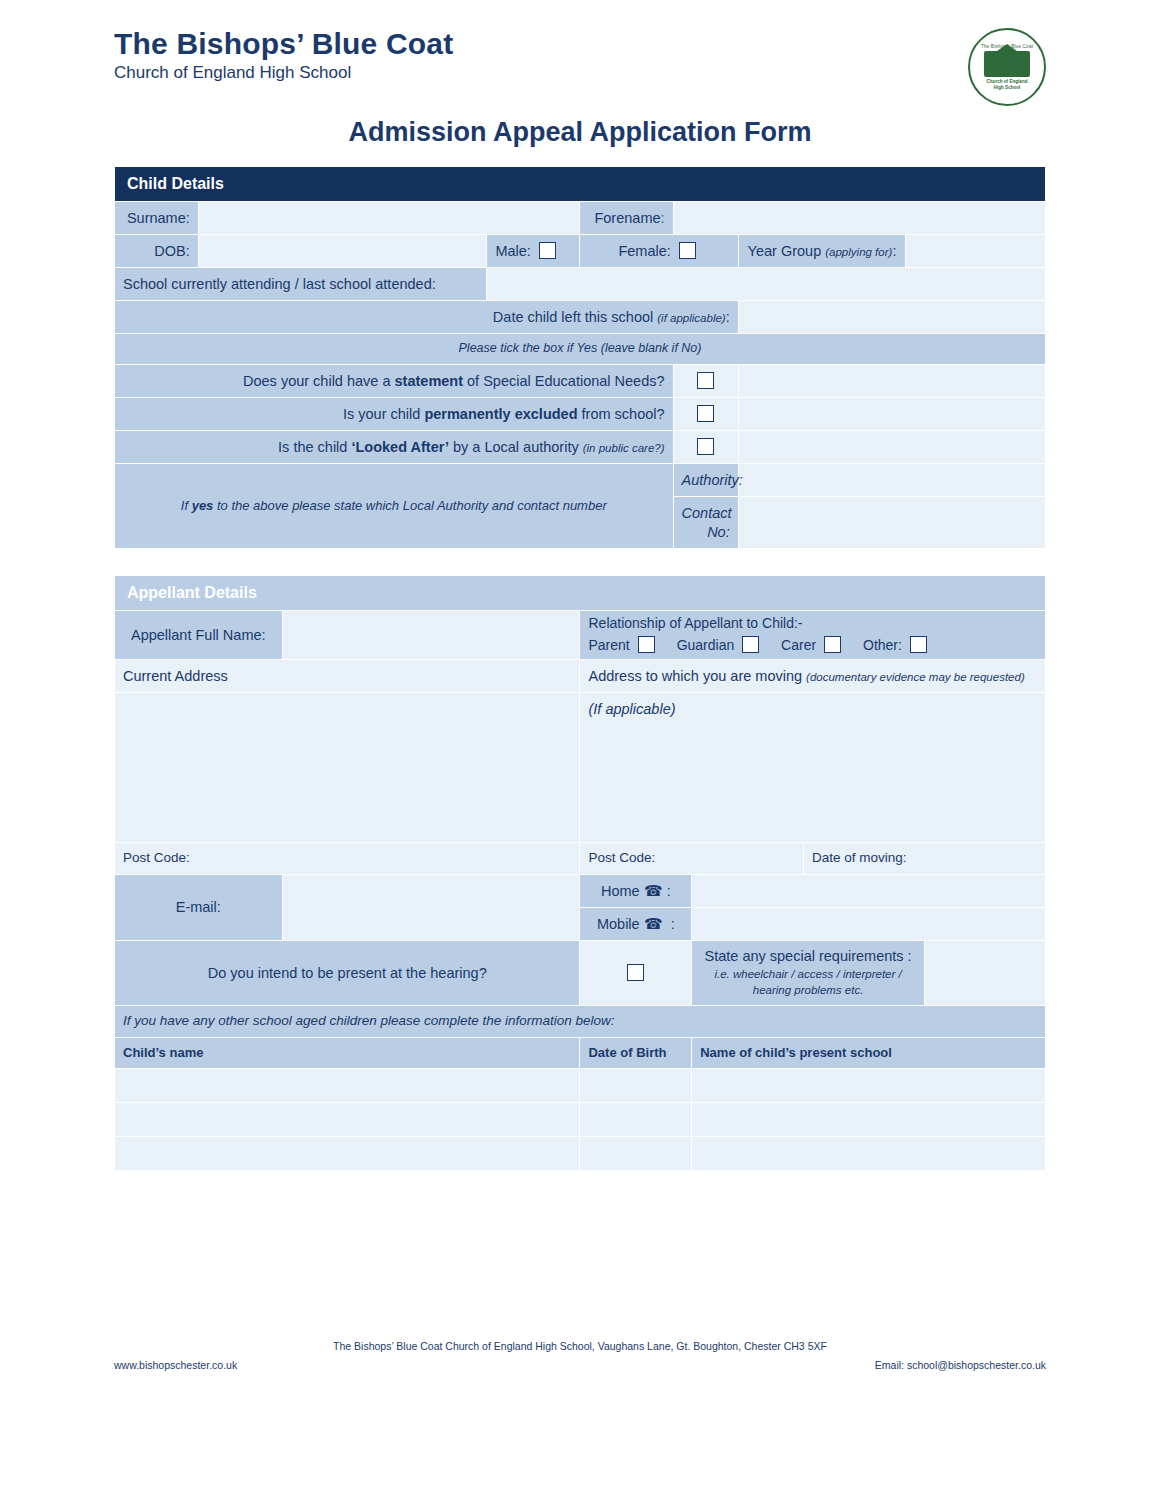The Bishops’ Blue Coat
Church of England High School
The Bishops’ Blue Coat
Church of England
High School
Admission Appeal Application Form
| Child Details |
| Surname: | | Forename : | |
| DOB: | | Male: | Female: | Year Group (applying for) : | |
| School currently attending / last school attended: | |
| Date child left this school (if applicable) : | |
| Please tick the box if Yes (leave blank if No) |
| Does your child have a statement of Special Educational Needs? | | |
| Is your child permanently excluded from school? | | |
| Is the child ‘Looked After’ by a Local authority (in public care?) | | |
| If yes to the above please state which Local Authority and contact number | Authority: | |
| Contact No: | |
| Appellant Details |
| Appellant Full Name: | | Relationship of Appellant to Child:- Parent Guardian Carer Other: |
| Current Address | Address to which you are moving (documentary evidence may be requested) |
| | (If applicable) |
| Post Code: | Post Code: | Date of moving: |
| E-mail: | | Home ☎ : | |
| Mobile ☎ : | |
| Do you intend to be present at the hearing? | | State any special requirements : i.e. wheelchair / access / interpreter / hearing problems etc. | |
| If you have any other school aged children please complete the information below: |
| Child’s name | Date of Birth | Name of child’s present school |
The Bishops’ Blue Coat Church of England High School, Vaughans Lane, Gt. Boughton, Chester CH3 5XF
www.bishopschester.co.uk Email: school@bishopschester.co.uk